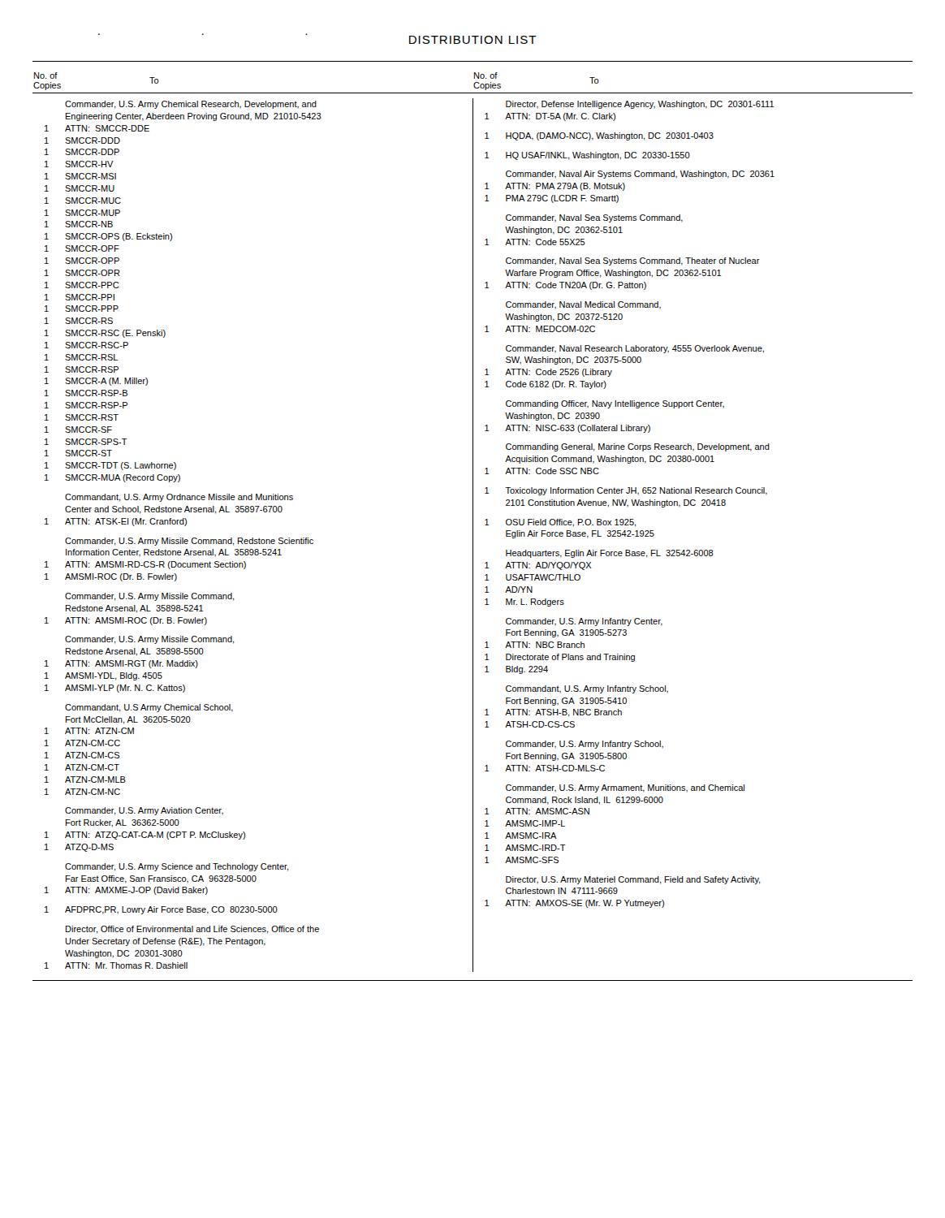. . .
DISTRIBUTION LIST
| No. of Copies | To | No. of Copies | To |
| / / Commander, U.S. Army Chemical Research, Development, and Engineering Center, Aberdeen Proving Ground, MD 21010-5423 / / 1 / ATTN: SMCCR-DDE / / 1 / SMCCR-DDD / / 1 / SMCCR-DDP / / 1 / SMCCR-HV / / 1 / SMCCR-MSI / / 1 / SMCCR-MU / / 1 / SMCCR-MUC / / 1 / SMCCR-MUP / / 1 / SMCCR-NB / / 1 / SMCCR-OPS (B. Eckstein) / / 1 / SMCCR-OPF / / 1 / SMCCR-OPP / / 1 / SMCCR-OPR / / 1 / SMCCR-PPC / / 1 / SMCCR-PPI / / 1 / SMCCR-PPP / / 1 / SMCCR-RS / / 1 / SMCCR-RSC (E. Penski) / / 1 / SMCCR-RSC-P / / 1 / SMCCR-RSL / / 1 / SMCCR-RSP / / 1 / SMCCR-A (M. Miller) / / 1 / SMCCR-RSP-B / / 1 / SMCCR-RSP-P / / 1 / SMCCR-RST / / 1 / SMCCR-SF / / 1 / SMCCR-SPS-T / / 1 / SMCCR-ST / / 1 / SMCCR-TDT (S. Lawhorne) / / 1 / SMCCR-MUA (Record Copy) / / / Commandant, U.S. Army Ordnance Missile and Munitions Center and School, Redstone Arsenal, AL 35897-6700 / / 1 / ATTN: ATSK-EI (Mr. Cranford) / / / Commander, U.S. Army Missile Command, Redstone Scientific Information Center, Redstone Arsenal, AL 35898-5241 / / 1 / ATTN: AMSMI-RD-CS-R (Document Section) / / 1 / AMSMI-ROC (Dr. B. Fowler) / / / Commander, U.S. Army Missile Command, Redstone Arsenal, AL 35898-5241 / / 1 / ATTN: AMSMI-ROC (Dr. B. Fowler) / / / Commander, U.S. Army Missile Command, Redstone Arsenal, AL 35898-5500 / / 1 / ATTN: AMSMI-RGT (Mr. Maddix) / / 1 / AMSMI-YDL, Bldg. 4505 / / 1 / AMSMI-YLP (Mr. N. C. Kattos) / / / Commandant, U.S Army Chemical School, Fort McClellan, AL 36205-5020 / / 1 / ATTN: ATZN-CM / / 1 / ATZN-CM-CC / / 1 / ATZN-CM-CS / / 1 / ATZN-CM-CT / / 1 / ATZN-CM-MLB / / 1 / ATZN-CM-NC / / / Commander, U.S. Army Aviation Center, Fort Rucker, AL 36362-5000 / / 1 / ATTN: ATZQ-CAT-CA-M (CPT P. McCluskey) / / 1 / ATZQ-D-MS / / / Commander, U.S. Army Science and Technology Center, Far East Office, San Fransisco, CA 96328-5000 / / 1 / ATTN: AMXME-J-OP (David Baker) / / 1 / AFDPRC,PR, Lowry Air Force Base, CO 80230-5000 / / / Director, Office of Environmental and Life Sciences, Office of the Under Secretary of Defense (R&E), The Pentagon, Washington, DC 20301-3080 / / 1 / ATTN: Mr. Thomas R. Dashiell / | / / Director, Defense Intelligence Agency, Washington, DC 20301-6111 / / 1 / ATTN: DT-5A (Mr. C. Clark) / / 1 / HQDA, (DAMO-NCC), Washington, DC 20301-0403 / / 1 / HQ USAF/INKL, Washington, DC 20330-1550 / / / Commander, Naval Air Systems Command, Washington, DC 20361 / / 1 / ATTN: PMA 279A (B. Motsuk) / / 1 / PMA 279C (LCDR F. Smartt) / / / Commander, Naval Sea Systems Command, Washington, DC 20362-5101 / / 1 / ATTN: Code 55X25 / / / Commander, Naval Sea Systems Command, Theater of Nuclear Warfare Program Office, Washington, DC 20362-5101 / / 1 / ATTN: Code TN20A (Dr. G. Patton) / / / Commander, Naval Medical Command, Washington, DC 20372-5120 / / 1 / ATTN: MEDCOM-02C / / / Commander, Naval Research Laboratory, 4555 Overlook Avenue, SW, Washington, DC 20375-5000 / / 1 / ATTN: Code 2526 (Library / / 1 / Code 6182 (Dr. R. Taylor) / / / Commanding Officer, Navy Intelligence Support Center, Washington, DC 20390 / / 1 / ATTN: NISC-633 (Collateral Library) / / / Commanding General, Marine Corps Research, Development, and Acquisition Command, Washington, DC 20380-0001 / / 1 / ATTN: Code SSC NBC / / 1 / Toxicology Information Center JH, 652 National Research Council, 2101 Constitution Avenue, NW, Washington, DC 20418 / / 1 / OSU Field Office, P.O. Box 1925, Eglin Air Force Base, FL 32542-1925 / / / Headquarters, Eglin Air Force Base, FL 32542-6008 / / 1 / ATTN: AD/YQO/YQX / / 1 / USAFTAWC/THLO / / 1 / AD/YN / / 1 / Mr. L. Rodgers / / / Commander, U.S. Army Infantry Center, Fort Benning, GA 31905-5273 / / 1 / ATTN: NBC Branch / / 1 / Directorate of Plans and Training / / 1 / Bldg. 2294 / / / Commandant, U.S. Army Infantry School, Fort Benning, GA 31905-5410 / / 1 / ATTN: ATSH-B, NBC Branch / / 1 / ATSH-CD-CS-CS / / / Commander, U.S. Army Infantry School, Fort Benning, GA 31905-5800 / / 1 / ATTN: ATSH-CD-MLS-C / / / Commander, U.S. Army Armament, Munitions, and Chemical Command, Rock Island, IL 61299-6000 / / 1 / ATTN: AMSMC-ASN / / 1 / AMSMC-IMP-L / / 1 / AMSMC-IRA / / 1 / AMSMC-IRD-T / / 1 / AMSMC-SFS / / / Director, U.S. Army Materiel Command, Field and Safety Activity, Charlestown IN 47111-9669 / / 1 / ATTN: AMXOS-SE (Mr. W. P Yutmeyer) / |